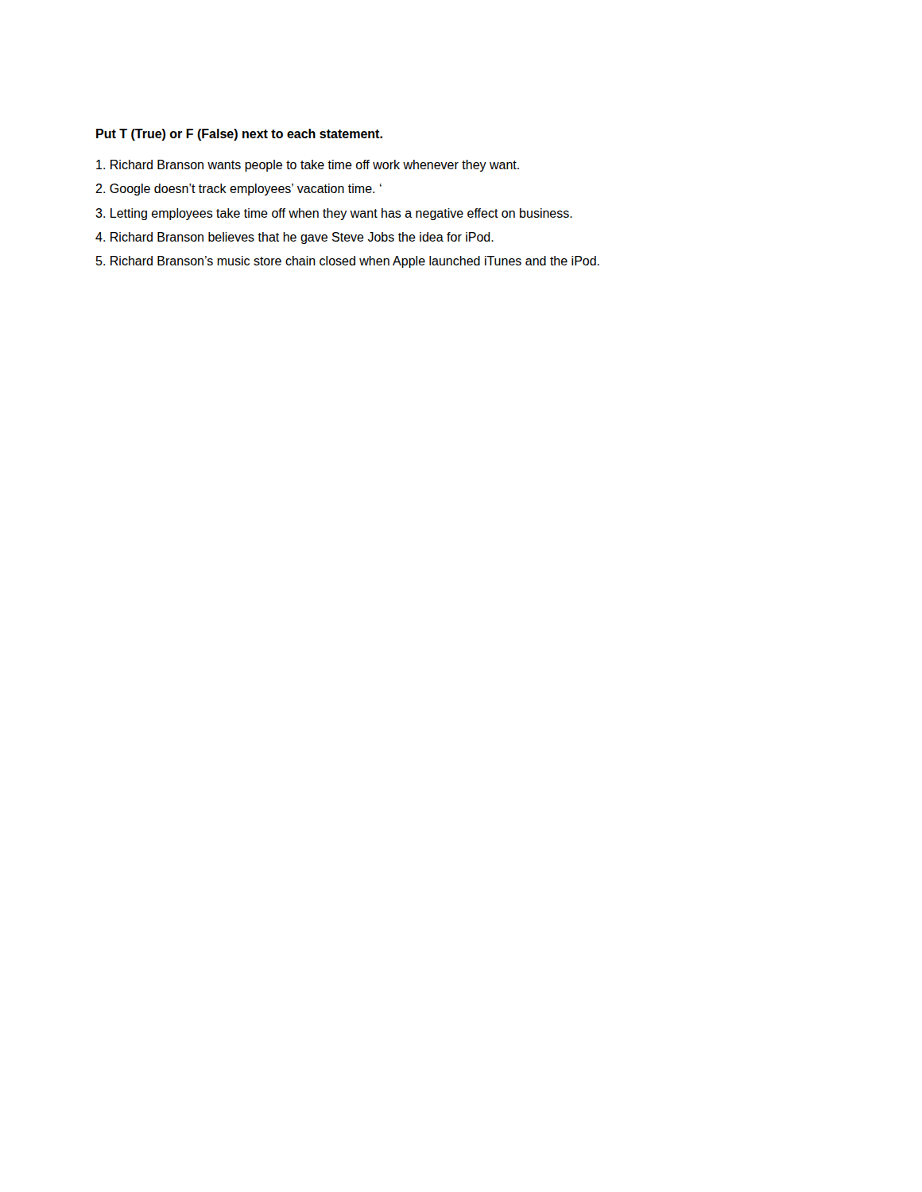Put T (True) or F (False) next to each statement.
1. Richard Branson wants people to take time off work whenever they want.
2. Google doesn’t track employees’ vacation time. ‘
3. Letting employees take time off when they want has a negative effect on business.
4. Richard Branson believes that he gave Steve Jobs the idea for iPod.
5. Richard Branson’s music store chain closed when Apple launched iTunes and the iPod.